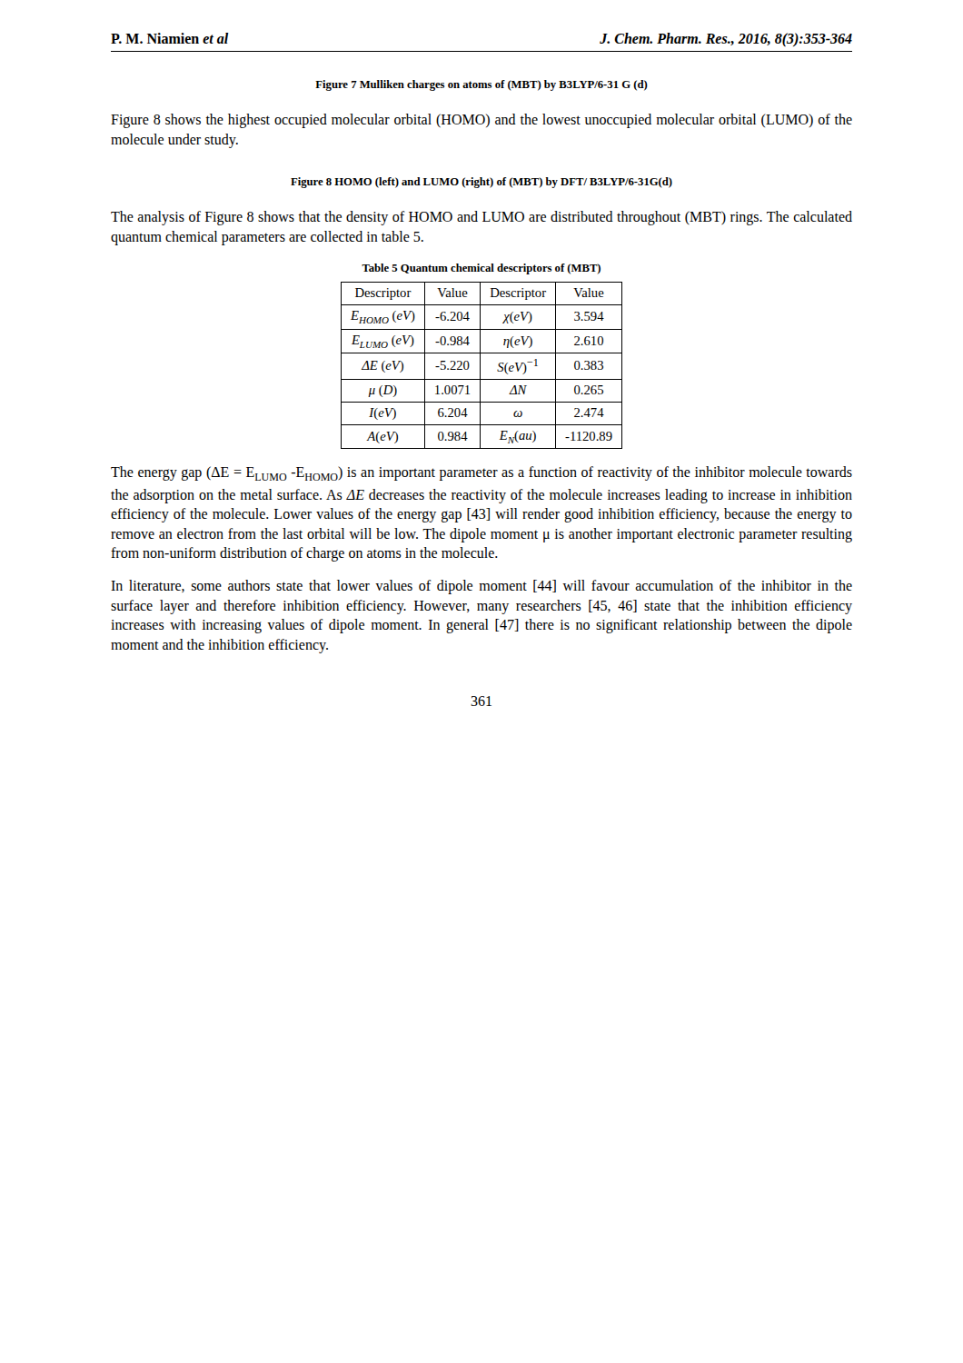P. M. Niamien et al J. Chem. Pharm. Res., 2016, 8(3):353-364
Figure 7 Mulliken charges on atoms of (MBT) by B3LYP/6-31 G (d)
Figure 8 shows the highest occupied molecular orbital (HOMO) and the lowest unoccupied molecular orbital (LUMO) of the molecule under study.
Figure 8 HOMO (left) and LUMO (right) of (MBT) by DFT/ B3LYP/6-31G(d)
The analysis of Figure 8 shows that the density of HOMO and LUMO are distributed throughout (MBT) rings. The calculated quantum chemical parameters are collected in table 5.
Table 5 Quantum chemical descriptors of (MBT)
| Descriptor | Value | Descriptor | Value |
| --- | --- | --- | --- |
| E HOMO ( eV ) | -6.204 | χ ( eV ) | 3.594 |
| E LUMO ( eV ) | -0.984 | η ( eV ) | 2.610 |
| ΔE ( eV ) | -5.220 | S ( eV ) −1 | 0.383 |
| μ ( D ) | 1.0071 | ΔN | 0.265 |
| I ( eV ) | 6.204 | ω | 2.474 |
| A ( eV ) | 0.984 | E N ( au ) | -1120.89 |
The energy gap (ΔE = ELUMO -EHOMO) is an important parameter as a function of reactivity of the inhibitor molecule towards the adsorption on the metal surface. As ΔE decreases the reactivity of the molecule increases leading to increase in inhibition efficiency of the molecule. Lower values of the energy gap [43] will render good inhibition efficiency, because the energy to remove an electron from the last orbital will be low. The dipole moment μ is another important electronic parameter resulting from non-uniform distribution of charge on atoms in the molecule.
In literature, some authors state that lower values of dipole moment [44] will favour accumulation of the inhibitor in the surface layer and therefore inhibition efficiency. However, many researchers [45, 46] state that the inhibition efficiency increases with increasing values of dipole moment. In general [47] there is no significant relationship between the dipole moment and the inhibition efficiency.
361